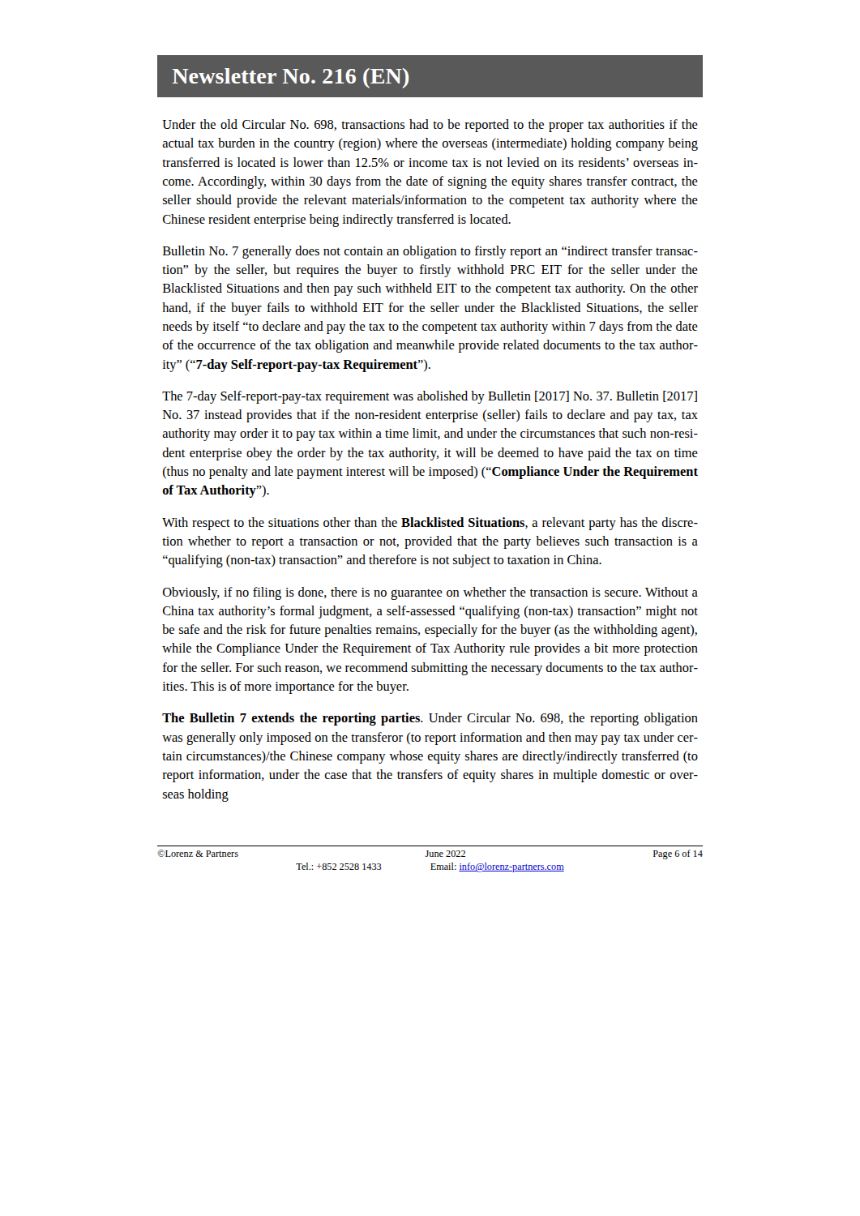Newsletter No. 216 (EN)
Under the old Circular No. 698, transactions had to be reported to the proper tax authorities if the actual tax burden in the country (region) where the overseas (intermediate) holding company being transferred is located is lower than 12.5% or income tax is not levied on its residents’ overseas income. Accordingly, within 30 days from the date of signing the equity shares transfer contract, the seller should provide the relevant materials/information to the competent tax authority where the Chinese resident enterprise being indirectly transferred is located.
Bulletin No. 7 generally does not contain an obligation to firstly report an “indirect transfer transaction” by the seller, but requires the buyer to firstly withhold PRC EIT for the seller under the Blacklisted Situations and then pay such withheld EIT to the competent tax authority. On the other hand, if the buyer fails to withhold EIT for the seller under the Blacklisted Situations, the seller needs by itself “to declare and pay the tax to the competent tax authority within 7 days from the date of the occurrence of the tax obligation and meanwhile provide related documents to the tax authority” (“7-day Self-report-pay-tax Requirement”).
The 7-day Self-report-pay-tax requirement was abolished by Bulletin [2017] No. 37. Bulletin [2017] No. 37 instead provides that if the non-resident enterprise (seller) fails to declare and pay tax, tax authority may order it to pay tax within a time limit, and under the circumstances that such non-resident enterprise obey the order by the tax authority, it will be deemed to have paid the tax on time (thus no penalty and late payment interest will be imposed) (“Compliance Under the Requirement of Tax Authority”).
With respect to the situations other than the Blacklisted Situations, a relevant party has the discretion whether to report a transaction or not, provided that the party believes such transaction is a “qualifying (non-tax) transaction” and therefore is not subject to taxation in China.
Obviously, if no filing is done, there is no guarantee on whether the transaction is secure. Without a China tax authority’s formal judgment, a self-assessed “qualifying (non-tax) transaction” might not be safe and the risk for future penalties remains, especially for the buyer (as the withholding agent), while the Compliance Under the Requirement of Tax Authority rule provides a bit more protection for the seller. For such reason, we recommend submitting the necessary documents to the tax authorities. This is of more importance for the buyer.
The Bulletin 7 extends the reporting parties. Under Circular No. 698, the reporting obligation was generally only imposed on the transferor (to report information and then may pay tax under certain circumstances)/the Chinese company whose equity shares are directly/indirectly transferred (to report information, under the case that the transfers of equity shares in multiple domestic or overseas holding
©Lorenz & Partners
June 2022
Page 6 of 14
Tel.: +852 2528 1433
Email: info@lorenz-partners.com